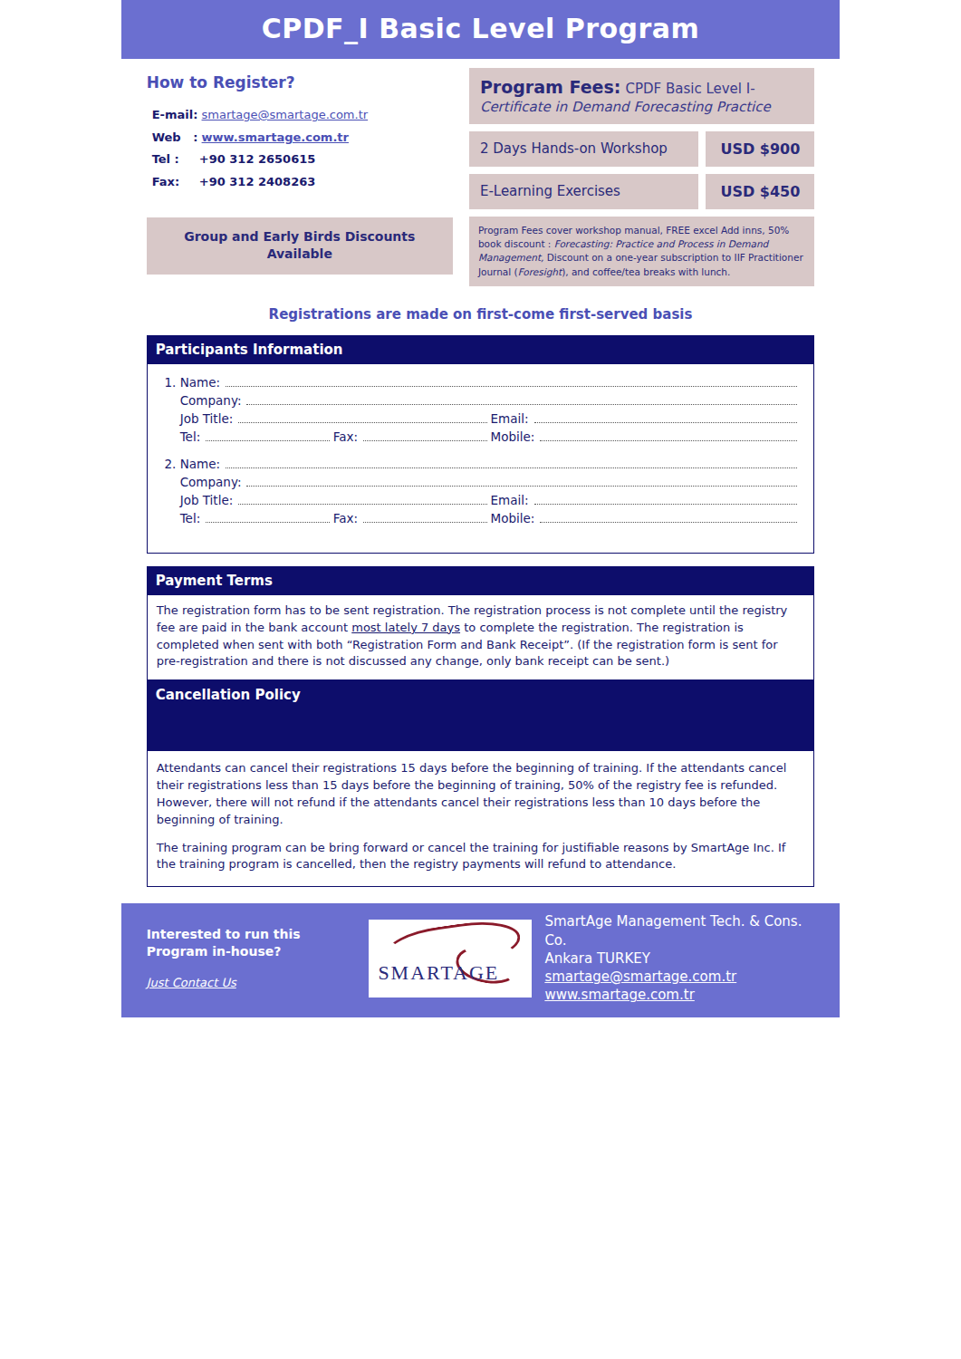CPDF_I Basic Level Program
How to Register?
E-mail: smartage@smartage.com.tr
Web : www.smartage.com.tr
Tel : +90 312 2650615
Fax: +90 312 2408263
Group and Early Birds Discounts
Available
Program Fees: CPDF Basic Level I- Certificate in Demand Forecasting Practice
2 Days Hands-on Workshop
USD $900
E-Learning Exercises
USD $450
Program Fees cover workshop manual, FREE excel Add inns, 50% book discount : Forecasting: Practice and Process in Demand Management, Discount on a one-year subscription to IIF Practitioner Journal (Foresight), and coffee/tea breaks with lunch.
Registrations are made on first-come first-served basis
Participants Information
Name:
Company:
Job Title:
Email:
Tel: Fax:
Mobile:
Name:
Company:
Job Title:
Email:
Tel: Fax:
Mobile:
Payment Terms
The registration form has to be sent registration. The registration process is not complete until the registry fee are paid in the bank account most lately 7 days to complete the registration. The registration is completed when sent with both “Registration Form and Bank Receipt”. (If the registration form is sent for pre-registration and there is not discussed any change, only bank receipt can be sent.)
Cancellation Policy
Attendants can cancel their registrations 15 days before the beginning of training. If the attendants cancel their registrations less than 15 days before the beginning of training, 50% of the registry fee is refunded. However, there will not refund if the attendants cancel their registrations less than 10 days before the beginning of training.
The training program can be bring forward or cancel the training for justifiable reasons by SmartAge Inc. If the training program is cancelled, then the registry payments will refund to attendance.
Interested to run this
Program in-house?
Just Contact Us
SMARTAGE
SmartAge Management Tech. & Cons. Co.
Ankara TURKEY
smartage@smartage.com.tr
www.smartage.com.tr